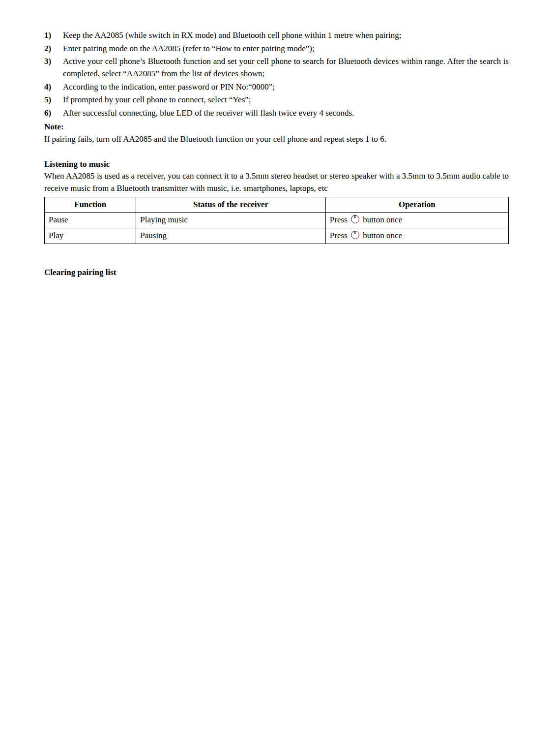Keep the AA2085 (while switch in RX mode) and Bluetooth cell phone within 1 metre when pairing;
Enter pairing mode on the AA2085 (refer to “How to enter pairing mode”);
Active your cell phone’s Bluetooth function and set your cell phone to search for Bluetooth devices within range. After the search is completed, select “AA2085” from the list of devices shown;
According to the indication, enter password or PIN No:“0000”;
If prompted by your cell phone to connect, select “Yes”;
After successful connecting, blue LED of the receiver will flash twice every 4 seconds.
Note:
If pairing fails, turn off AA2085 and the Bluetooth function on your cell phone and repeat steps 1 to 6.
Listening to music
When AA2085 is used as a receiver, you can connect it to a 3.5mm stereo headset or stereo speaker with a 3.5mm to 3.5mm audio cable to receive music from a Bluetooth transmitter with music, i.e. smartphones, laptops, etc
| Function | Status of the receiver | Operation |
| --- | --- | --- |
| Pause | Playing music | Press button once |
| Play | Pausing | Press button once |
Clearing pairing list